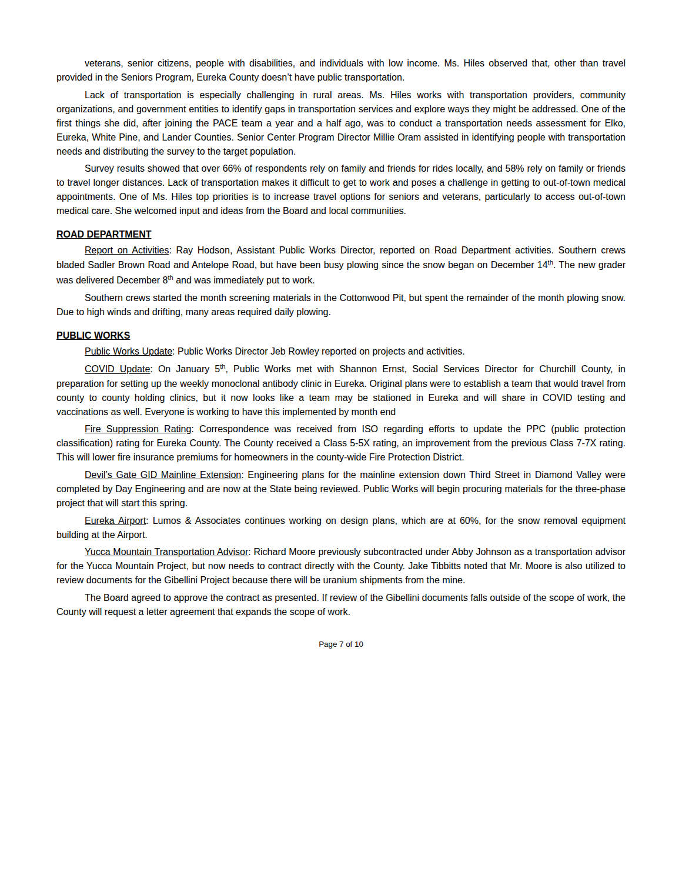veterans, senior citizens, people with disabilities, and individuals with low income. Ms. Hiles observed that, other than travel provided in the Seniors Program, Eureka County doesn’t have public transportation.
Lack of transportation is especially challenging in rural areas. Ms. Hiles works with transportation providers, community organizations, and government entities to identify gaps in transportation services and explore ways they might be addressed. One of the first things she did, after joining the PACE team a year and a half ago, was to conduct a transportation needs assessment for Elko, Eureka, White Pine, and Lander Counties. Senior Center Program Director Millie Oram assisted in identifying people with transportation needs and distributing the survey to the target population.
Survey results showed that over 66% of respondents rely on family and friends for rides locally, and 58% rely on family or friends to travel longer distances. Lack of transportation makes it difficult to get to work and poses a challenge in getting to out-of-town medical appointments. One of Ms. Hiles top priorities is to increase travel options for seniors and veterans, particularly to access out-of-town medical care. She welcomed input and ideas from the Board and local communities.
ROAD DEPARTMENT
Report on Activities: Ray Hodson, Assistant Public Works Director, reported on Road Department activities. Southern crews bladed Sadler Brown Road and Antelope Road, but have been busy plowing since the snow began on December 14th. The new grader was delivered December 8th and was immediately put to work.
Southern crews started the month screening materials in the Cottonwood Pit, but spent the remainder of the month plowing snow. Due to high winds and drifting, many areas required daily plowing.
PUBLIC WORKS
Public Works Update: Public Works Director Jeb Rowley reported on projects and activities.
COVID Update: On January 5th, Public Works met with Shannon Ernst, Social Services Director for Churchill County, in preparation for setting up the weekly monoclonal antibody clinic in Eureka. Original plans were to establish a team that would travel from county to county holding clinics, but it now looks like a team may be stationed in Eureka and will share in COVID testing and vaccinations as well. Everyone is working to have this implemented by month end
Fire Suppression Rating: Correspondence was received from ISO regarding efforts to update the PPC (public protection classification) rating for Eureka County. The County received a Class 5-5X rating, an improvement from the previous Class 7-7X rating. This will lower fire insurance premiums for homeowners in the county-wide Fire Protection District.
Devil’s Gate GID Mainline Extension: Engineering plans for the mainline extension down Third Street in Diamond Valley were completed by Day Engineering and are now at the State being reviewed. Public Works will begin procuring materials for the three-phase project that will start this spring.
Eureka Airport: Lumos & Associates continues working on design plans, which are at 60%, for the snow removal equipment building at the Airport.
Yucca Mountain Transportation Advisor: Richard Moore previously subcontracted under Abby Johnson as a transportation advisor for the Yucca Mountain Project, but now needs to contract directly with the County. Jake Tibbitts noted that Mr. Moore is also utilized to review documents for the Gibellini Project because there will be uranium shipments from the mine.
The Board agreed to approve the contract as presented. If review of the Gibellini documents falls outside of the scope of work, the County will request a letter agreement that expands the scope of work.
Page 7 of 10